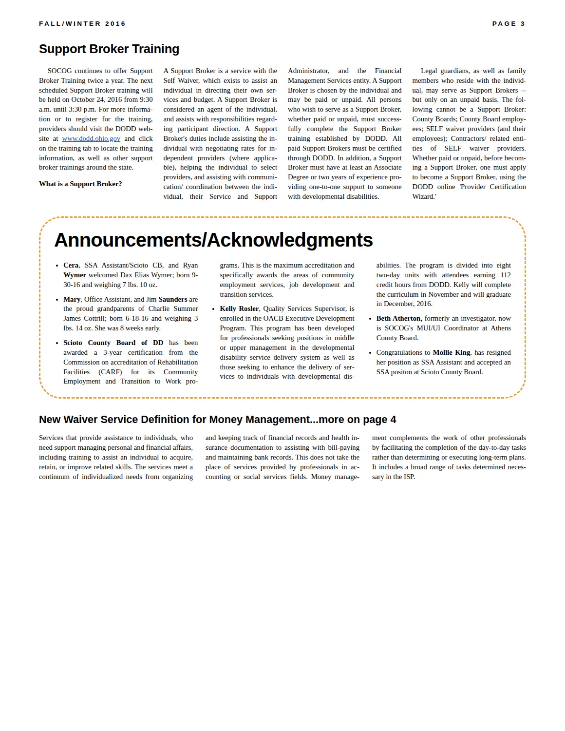FALL/WINTER 2016 PAGE 3
Support Broker Training
SOCOG continues to offer Support Broker Training twice a year. The next scheduled Support Broker training will be held on October 24, 2016 from 9:30 a.m. until 3:30 p.m. For more information or to register for the training, providers should visit the DODD website at www.dodd.ohio.gov and click on the training tab to locate the training information, as well as other support broker trainings around the state.
What is a Support Broker?
A Support Broker is a service with the Self Waiver, which exists to assist an individual in directing their own services and budget. A Support Broker is considered an agent of the individual, and assists with responsibilities regarding participant direction. A Support Broker's duties include assisting the individual with negotiating rates for independent providers (where applicable), helping the individual to select providers, and assisting with communication/ coordination between the individual, their Service and Support Administrator, and the Financial Management Services entity. A Support Broker is chosen by the individual and may be paid or unpaid. All persons who wish to serve as a Support Broker, whether paid or unpaid, must successfully complete the Support Broker training established by DODD. All paid Support Brokers must be certified through DODD. In addition, a Support Broker must have at least an Associate Degree or two years of experience providing one-to-one support to someone with developmental disabilities.
Legal guardians, as well as family members who reside with the individual, may serve as Support Brokers -- but only on an unpaid basis. The following cannot be a Support Broker: County Boards; County Board employees; SELF waiver providers (and their employees); Contractors/ related entities of SELF waiver providers. Whether paid or unpaid, before becoming a Support Broker, one must apply to become a Support Broker, using the DODD online 'Provider Certification Wizard.'
Announcements/Acknowledgments
Cera, SSA Assistant/Scioto CB, and Ryan Wymer welcomed Dax Elias Wymer; born 9-30-16 and weighing 7 lbs. 10 oz.
Mary, Office Assistant, and Jim Saunders are the proud grandparents of Charlie Summer James Cottrill; born 6-18-16 and weighing 3 lbs. 14 oz. She was 8 weeks early.
Scioto County Board of DD has been awarded a 3-year certification from the Commission on accreditation of Rehabilitation Facilities (CARF) for its Community Employment and Transition to Work programs. This is the maximum accreditation and specifically awards the areas of community employment services, job development and transition services.
Kelly Rosler, Quality Services Supervisor, is enrolled in the OACB Executive Development Program. This program has been developed for professionals seeking positions in middle or upper management in the developmental disability service delivery system as well as those seeking to enhance the delivery of services to individuals with developmental disabilities. The program is divided into eight two-day units with attendees earning 112 credit hours from DODD. Kelly will complete the curriculum in November and will graduate in December, 2016.
Beth Atherton, formerly an investigator, now is SOCOG's MUI/UI Coordinator at Athens County Board.
Congratulations to Mollie King, has resigned her position as SSA Assistant and accepted an SSA positon at Scioto County Board.
New Waiver Service Definition for Money Management...more on page 4
Services that provide assistance to individuals, who need support managing personal and financial affairs, including training to assist an individual to acquire, retain, or improve related skills. The services meet a continuum of individualized needs from organizing and keeping track of financial records and health insurance documentation to assisting with bill-paying and maintaining bank records. This does not take the place of services provided by professionals in accounting or social services fields. Money management complements the work of other professionals by facilitating the completion of the day-to-day tasks rather than determining or executing long-term plans. It includes a broad range of tasks determined necessary in the ISP.